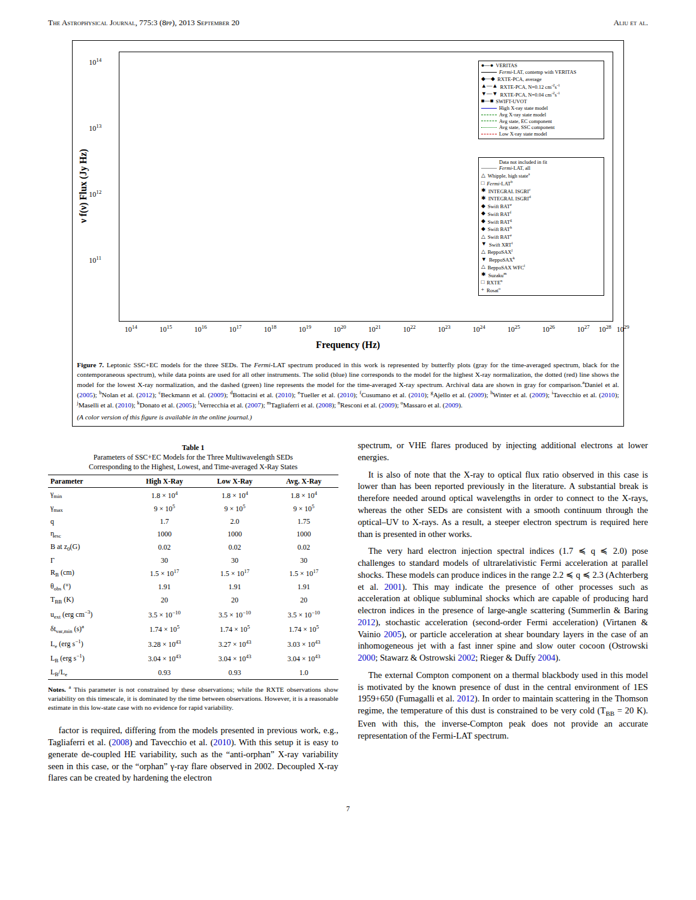The Astrophysical Journal, 775:3 (8pp), 2013 September 20 Aliu et al.
ν f(ν) Flux (Jy Hz)
1014
1013
1012
1011
●—●VERITAS
Fermi-LAT, contemp with VERITAS
◆—◆RXTE-PCA, average
▲—▲RXTE-PCA, N=0.12 cm-2s-1
▼—▼RXTE-PCA, N=0.04 cm-2s-1
■—■SWIFT-UVOT
High X-ray state model
Avg X-ray state model
Avg state, EC component
Avg state, SSC component
Low X-ray state model
Data not included in fit
Fermi-LAT, all
△Whipple, high statea
□Fermi-LATb
✱INTEGRAL ISGRIc
✱INTEGRAL ISGRId
◆Swift BATe
◆Swift BATf
◆Swift BATg
◆Swift BATh
△Swift BATe
▼Swift XRTi
△BeppoSAXj
▼BeppoSAXk
△BeppoSAX WFCl
✱Suzakum
□RXTEn
+Rosato
1014
1015
1016
1017
1018
1019
1020
1021
1022
1023
1024
1025
1026
1027
1028
1029
Frequency (Hz)
Figure 7. Leptonic SSC+EC models for the three SEDs. The Fermi-LAT spectrum produced in this work is represented by butterfly plots (gray for the time-averaged spectrum, black for the contemporaneous spectrum), while data points are used for all other instruments. The solid (blue) line corresponds to the model for the highest X-ray normalization, the dotted (red) line shows the model for the lowest X-ray normalization, and the dashed (green) line represents the model for the time-averaged X-ray spectrum. Archival data are shown in gray for comparison.aDaniel et al. (2005); bNolan et al. (2012); cBeckmann et al. (2009); dBottacini et al. (2010); eTueller et al. (2010); fCusumano et al. (2010); gAjello et al. (2009); hWinter et al. (2009); iTavecchio et al. (2010); jMaselli et al. (2010); kDonato et al. (2005); lVerrecchia et al. (2007); mTagliaferri et al. (2008); nResconi et al. (2009); oMassaro et al. (2009).
(A color version of this figure is available in the online journal.)
Table 1 Parameters of SSC+EC Models for the Three Multiwavelength SEDs Corresponding to the Highest, Lowest, and Time-averaged X-Ray States
| Parameter | High X-Ray | Low X-Ray | Avg. X-Ray |
| --- | --- | --- | --- |
| γ min | 1.8 × 10 4 | 1.8 × 10 4 | 1.8 × 10 4 |
| γ max | 9 × 10 5 | 9 × 10 5 | 9 × 10 5 |
| q | 1.7 | 2.0 | 1.75 |
| η esc | 1000 | 1000 | 1000 |
| B at z 0 (G) | 0.02 | 0.02 | 0.02 |
| Γ | 30 | 30 | 30 |
| R B (cm) | 1.5 × 10 17 | 1.5 × 10 17 | 1.5 × 10 17 |
| θ obs (°) | 1.91 | 1.91 | 1.91 |
| T BB (K) | 20 | 20 | 20 |
| u ext (erg cm −3 ) | 3.5 × 10 −10 | 3.5 × 10 −10 | 3.5 × 10 −10 |
| δt var,min (s) a | 1.74 × 10 5 | 1.74 × 10 5 | 1.74 × 10 5 |
| L e (erg s −1 ) | 3.28 × 10 43 | 3.27 × 10 43 | 3.03 × 10 43 |
| L B (erg s −1 ) | 3.04 × 10 43 | 3.04 × 10 43 | 3.04 × 10 43 |
| L B /L e | 0.93 | 0.93 | 1.0 |
Notes. a This parameter is not constrained by these observations; while the RXTE observations show variability on this timescale, it is dominated by the time between observations. However, it is a reasonable estimate in this low-state case with no evidence for rapid variability.
factor is required, differing from the models presented in previous work, e.g., Tagliaferri et al. (2008) and Tavecchio et al. (2010). With this setup it is easy to generate de-coupled HE variability, such as the “anti-orphan” X-ray variability seen in this case, or the “orphan” γ-ray flare observed in 2002. Decoupled X-ray flares can be created by hardening the electron
spectrum, or VHE flares produced by injecting additional electrons at lower energies.
It is also of note that the X-ray to optical flux ratio observed in this case is lower than has been reported previously in the literature. A substantial break is therefore needed around optical wavelengths in order to connect to the X-rays, whereas the other SEDs are consistent with a smooth continuum through the optical–UV to X-rays. As a result, a steeper electron spectrum is required here than is presented in other works.
The very hard electron injection spectral indices (1.7 ≼ q ≼ 2.0) pose challenges to standard models of ultrarelativistic Fermi acceleration at parallel shocks. These models can produce indices in the range 2.2 ≼ q ≼ 2.3 (Achterberg et al. 2001). This may indicate the presence of other processes such as acceleration at oblique subluminal shocks which are capable of producing hard electron indices in the presence of large-angle scattering (Summerlin & Baring 2012), stochastic acceleration (second-order Fermi acceleration) (Virtanen & Vainio 2005), or particle acceleration at shear boundary layers in the case of an inhomogeneous jet with a fast inner spine and slow outer cocoon (Ostrowski 2000; Stawarz & Ostrowski 2002; Rieger & Duffy 2004).
The external Compton component on a thermal blackbody used in this model is motivated by the known presence of dust in the central environment of 1ES 1959+650 (Fumagalli et al. 2012). In order to maintain scattering in the Thomson regime, the temperature of this dust is constrained to be very cold (TBB = 20 K). Even with this, the inverse-Compton peak does not provide an accurate representation of the Fermi-LAT spectrum.
7